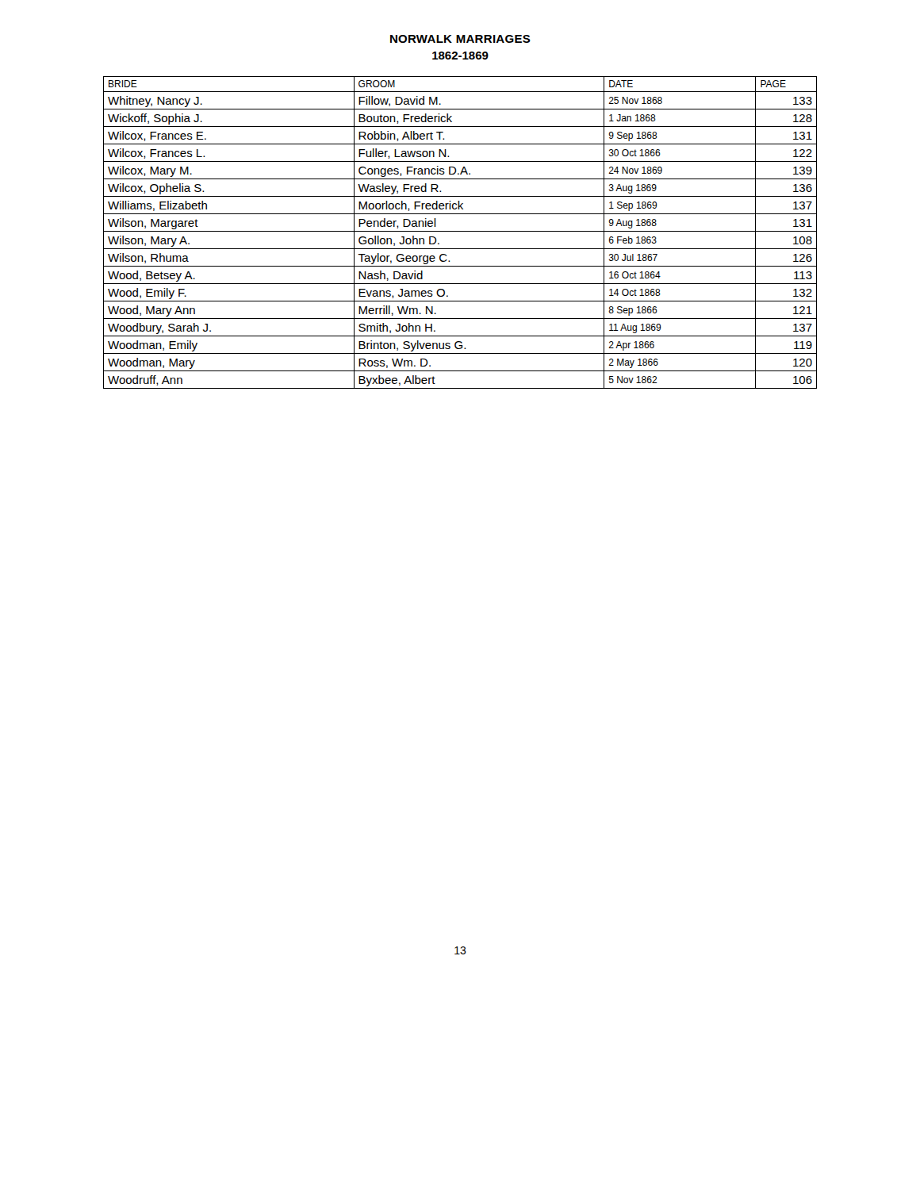NORWALK MARRIAGES
1862-1869
| BRIDE | GROOM | DATE | PAGE |
| --- | --- | --- | --- |
| Whitney, Nancy J. | Fillow, David M. | 25 Nov 1868 | 133 |
| Wickoff, Sophia J. | Bouton, Frederick | 1 Jan 1868 | 128 |
| Wilcox, Frances E. | Robbin, Albert T. | 9 Sep 1868 | 131 |
| Wilcox, Frances L. | Fuller, Lawson N. | 30 Oct 1866 | 122 |
| Wilcox, Mary M. | Conges, Francis D.A. | 24 Nov 1869 | 139 |
| Wilcox, Ophelia S. | Wasley, Fred R. | 3 Aug 1869 | 136 |
| Williams, Elizabeth | Moorloch, Frederick | 1 Sep 1869 | 137 |
| Wilson, Margaret | Pender, Daniel | 9 Aug 1868 | 131 |
| Wilson, Mary A. | Gollon, John D. | 6 Feb 1863 | 108 |
| Wilson, Rhuma | Taylor, George C. | 30 Jul 1867 | 126 |
| Wood, Betsey A. | Nash, David | 16 Oct 1864 | 113 |
| Wood, Emily F. | Evans, James O. | 14 Oct 1868 | 132 |
| Wood, Mary Ann | Merrill, Wm. N. | 8 Sep 1866 | 121 |
| Woodbury, Sarah J. | Smith, John H. | 11 Aug 1869 | 137 |
| Woodman, Emily | Brinton, Sylvenus G. | 2 Apr 1866 | 119 |
| Woodman, Mary | Ross, Wm. D. | 2 May 1866 | 120 |
| Woodruff, Ann | Byxbee, Albert | 5 Nov 1862 | 106 |
13